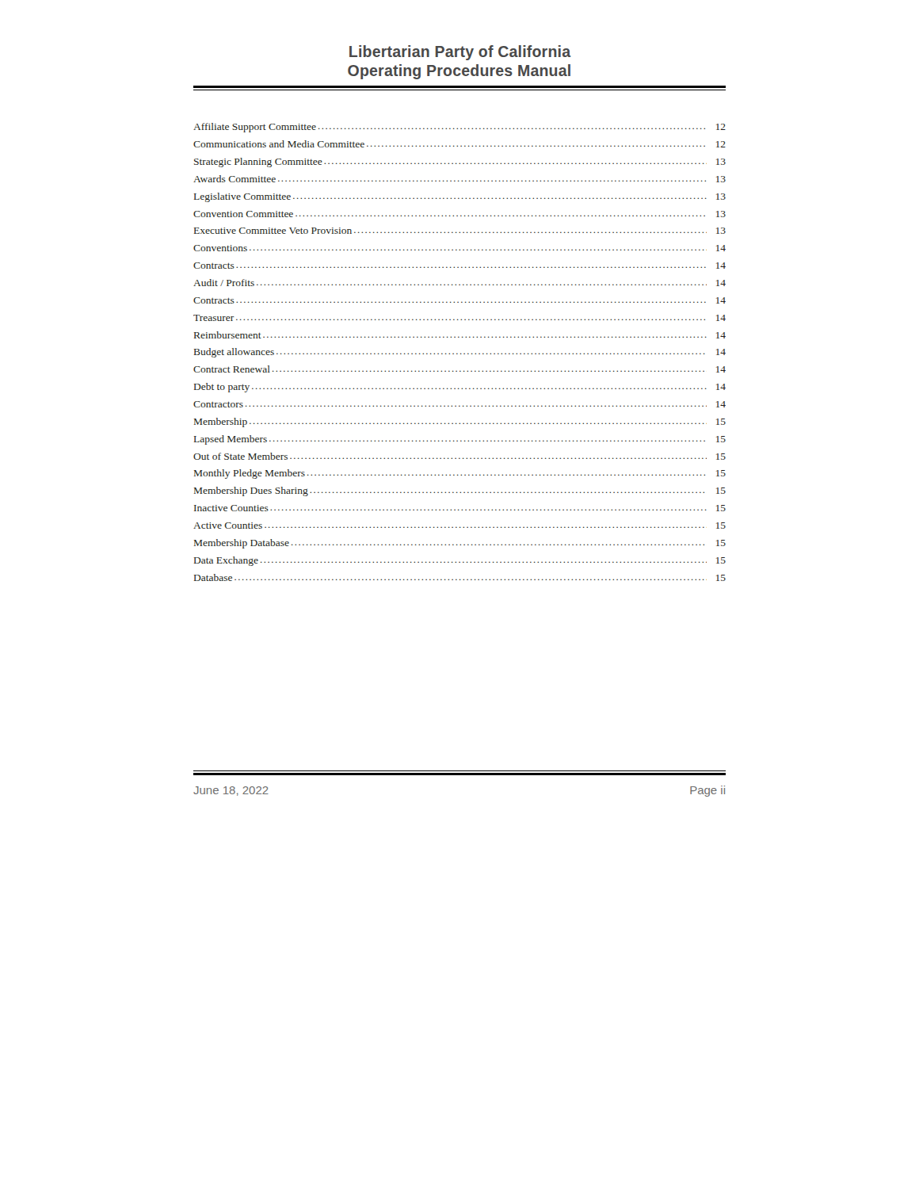Libertarian Party of California
Operating Procedures Manual
Affiliate Support Committee................................................................................................................. 12
Communications and Media Committee................................................................................................. 12
Strategic Planning Committee............................................................................................................. 13
Awards Committee............................................................................................................................. 13
Legislative Committee......................................................................................................................... 13
Convention Committee....................................................................................................................... 13
Executive Committee Veto Provision.................................................................................................... 13
Conventions......................................................................................................................................... 14
Contracts......................................................................................................................................... 14
Audit / Profits............................................................................................................................. 14
Contracts............................................................................................................................................. 14
Treasurer......................................................................................................................................... 14
Reimbursement................................................................................................................................. 14
Budget allowances............................................................................................................................. 14
Contract Renewal............................................................................................................................. 14
Debt to party................................................................................................................................. 14
Contractors..................................................................................................................................... 14
Membership......................................................................................................................................... 15
Lapsed Members................................................................................................................................. 15
Out of State Members......................................................................................................................... 15
Monthly Pledge Members................................................................................................................. 15
Membership Dues Sharing............................................................................................................. 15
Inactive Counties............................................................................................................................. 15
Active Counties................................................................................................................................. 15
Membership Database......................................................................................................................... 15
Data Exchange................................................................................................................................. 15
Database......................................................................................................................................... 15
June 18, 2022 Page ii